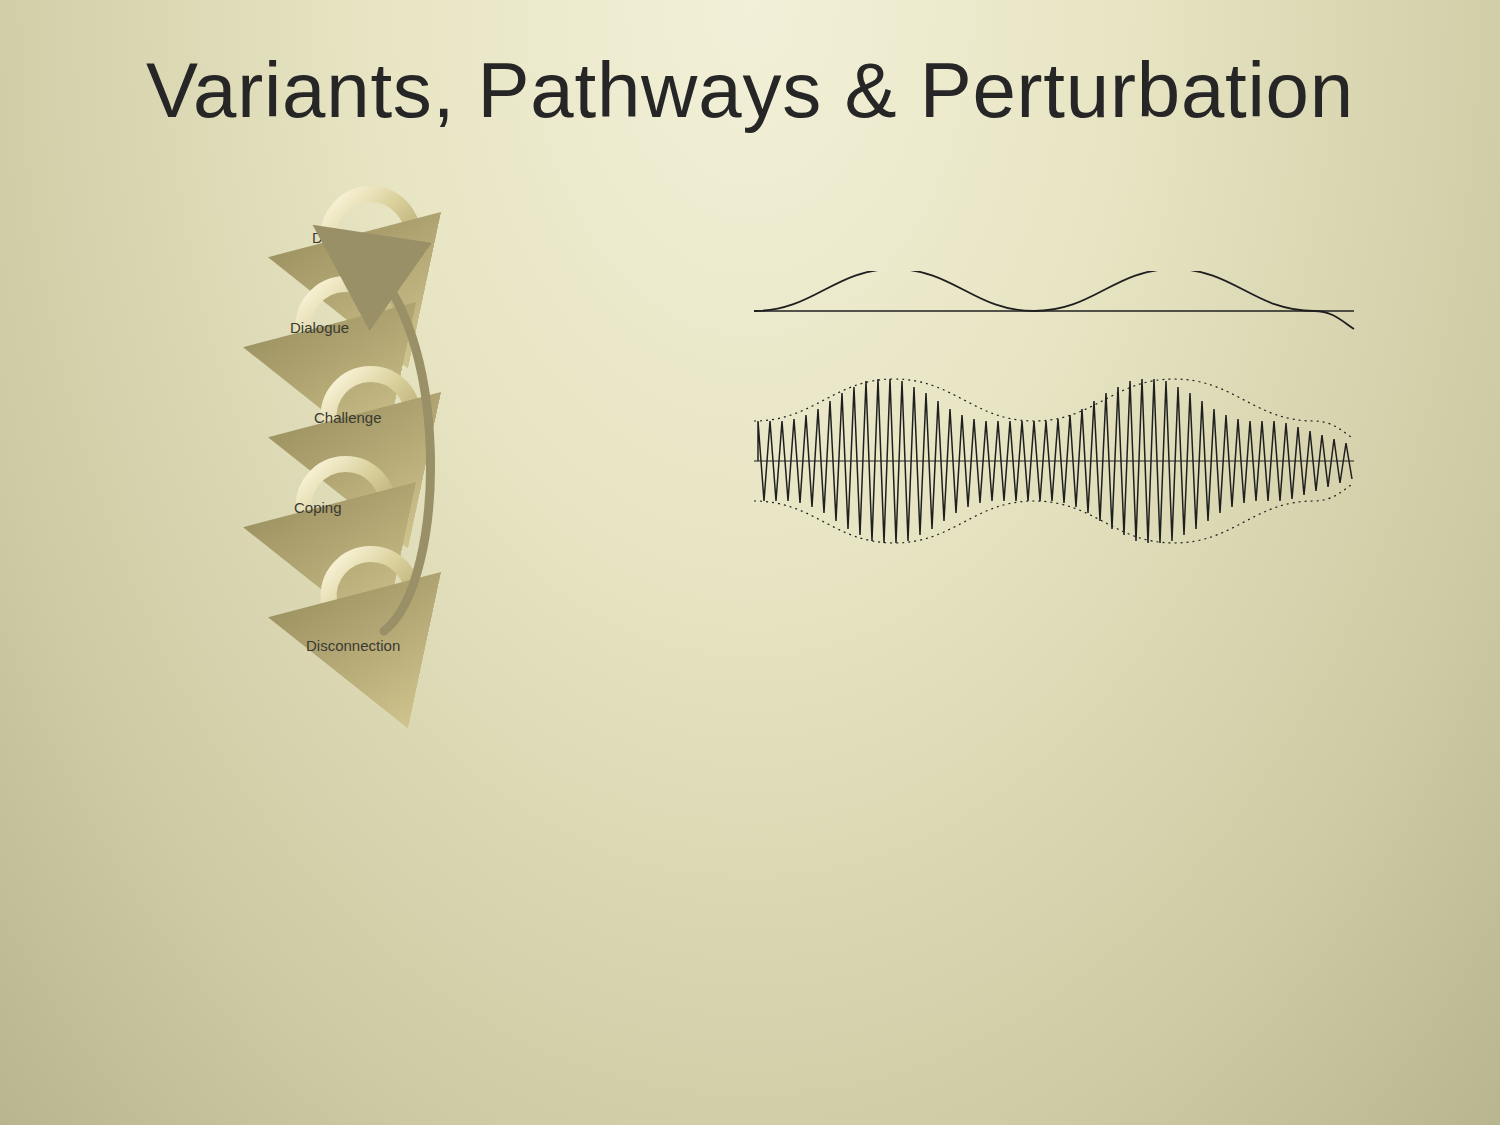Variants, Pathways & Perturbation
Discovery Dialogue Challenge Coping Disconnection